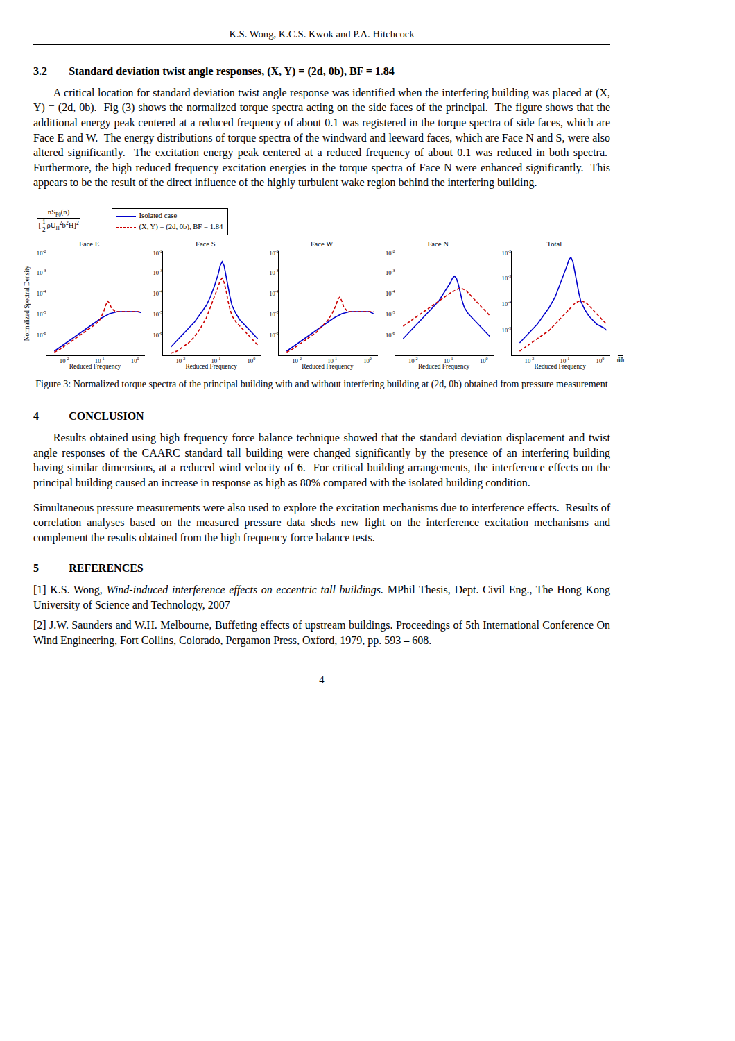K.S. Wong, K.C.S. Kwok and P.A. Hitchcock
3.2 Standard deviation twist angle responses, (X, Y) = (2d, 0b), BF = 1.84
A critical location for standard deviation twist angle response was identified when the interfering building was placed at (X, Y) = (2d, 0b). Fig (3) shows the normalized torque spectra acting on the side faces of the principal. The figure shows that the additional energy peak centered at a reduced frequency of about 0.1 was registered in the torque spectra of side faces, which are Face E and W. The energy distributions of torque spectra of the windward and leeward faces, which are Face N and S, were also altered significantly. The excitation energy peak centered at a reduced frequency of about 0.1 was reduced in both spectra. Furthermore, the high reduced frequency excitation energies in the torque spectra of Face N were enhanced significantly. This appears to be the result of the direct influence of the highly turbulent wake region behind the interfering building.
nSPθ(n) [12ρUH2b2H]2
Isolated case
(X, Y) = (2d, 0b), BF = 1.84
Face E
Normalized Spectral Density
10-2 10-3 10-4 10-5 10-6
10-2 10-1 100
Reduced Frequency
Face S
10-2 10-3 10-4 10-5 10-6
10-2 10-1 100
Reduced Frequency
Face W
10-2 10-3 10-4 10-5 10-6
10-2 10-1 100
Reduced Frequency
Face N
10-2 10-3 10-4 10-5 10-6
10-2 10-1 100
Reduced Frequency
Total
10-2 10-3 10-4 10-5
10-2 10-1 100 nb U
Reduced Frequency
Figure 3: Normalized torque spectra of the principal building with and without interfering building at (2d, 0b) obtained from pressure measurement
4 CONCLUSION
Results obtained using high frequency force balance technique showed that the standard deviation displacement and twist angle responses of the CAARC standard tall building were changed significantly by the presence of an interfering building having similar dimensions, at a reduced wind velocity of 6. For critical building arrangements, the interference effects on the principal building caused an increase in response as high as 80% compared with the isolated building condition.
Simultaneous pressure measurements were also used to explore the excitation mechanisms due to interference effects. Results of correlation analyses based on the measured pressure data sheds new light on the interference excitation mechanisms and complement the results obtained from the high frequency force balance tests.
5 REFERENCES
[1] K.S. Wong, Wind-induced interference effects on eccentric tall buildings. MPhil Thesis, Dept. Civil Eng., The Hong Kong University of Science and Technology, 2007
[2] J.W. Saunders and W.H. Melbourne, Buffeting effects of upstream buildings. Proceedings of 5th International Conference On Wind Engineering, Fort Collins, Colorado, Pergamon Press, Oxford, 1979, pp. 593 – 608.
4